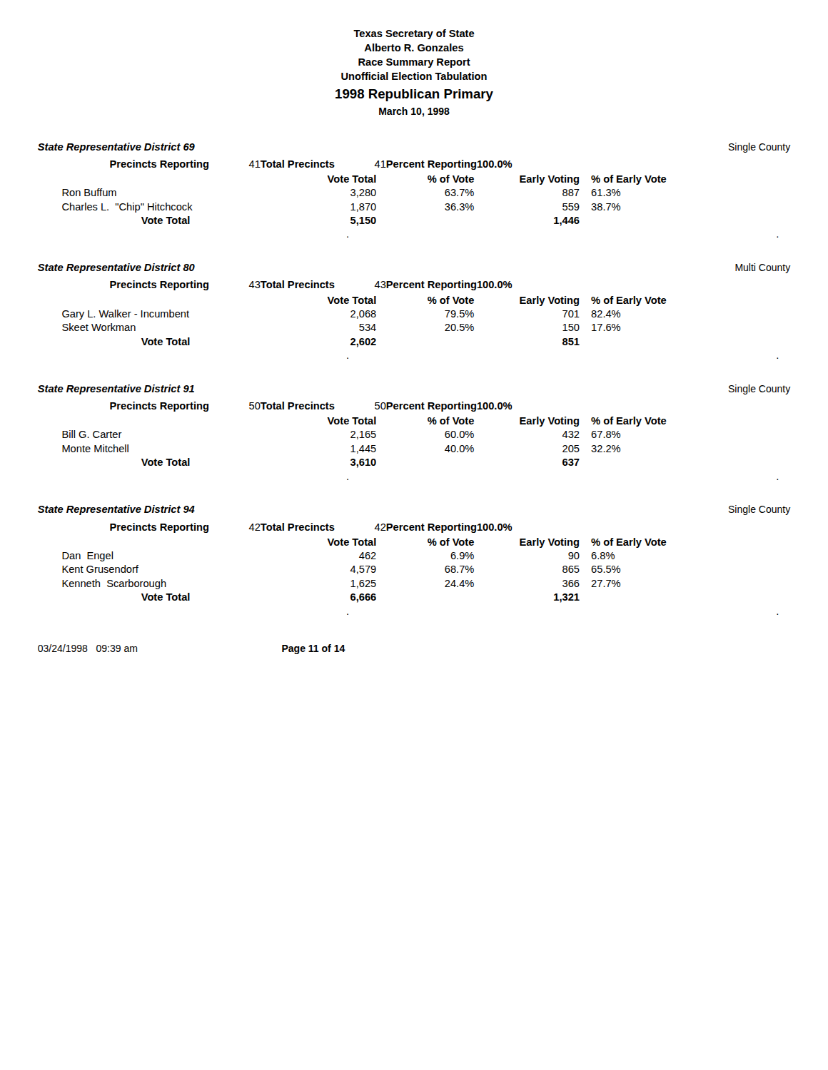Texas Secretary of State
Alberto R. Gonzales
Race Summary Report
Unofficial Election Tabulation
1998 Republican Primary
March 10, 1998
State Representative District 69 Single County
| Precincts Reporting | 41 | Total Precincts | 41 | Percent Reporting | 100.0% |
| | Vote Total | % of Vote | Early Voting | % of Early Vote | |
| --- | --- | --- | --- | --- | --- |
| Ron Buffum | 3,280 | 63.7% | 887 | 61.3% | |
| Charles L. "Chip" Hitchcock | 1,870 | 36.3% | 559 | 38.7% | |
| Vote Total | 5,150 | | 1,446 | | |
. .
State Representative District 80 Multi County
| Precincts Reporting | 43 | Total Precincts | 43 | Percent Reporting | 100.0% |
| | Vote Total | % of Vote | Early Voting | % of Early Vote | |
| --- | --- | --- | --- | --- | --- |
| Gary L. Walker - Incumbent | 2,068 | 79.5% | 701 | 82.4% | |
| Skeet Workman | 534 | 20.5% | 150 | 17.6% | |
| Vote Total | 2,602 | | 851 | | |
. .
State Representative District 91 Single County
| Precincts Reporting | 50 | Total Precincts | 50 | Percent Reporting | 100.0% |
| | Vote Total | % of Vote | Early Voting | % of Early Vote | |
| --- | --- | --- | --- | --- | --- |
| Bill G. Carter | 2,165 | 60.0% | 432 | 67.8% | |
| Monte Mitchell | 1,445 | 40.0% | 205 | 32.2% | |
| Vote Total | 3,610 | | 637 | | |
. .
State Representative District 94 Single County
| Precincts Reporting | 42 | Total Precincts | 42 | Percent Reporting | 100.0% |
| | Vote Total | % of Vote | Early Voting | % of Early Vote | |
| --- | --- | --- | --- | --- | --- |
| Dan Engel | 462 | 6.9% | 90 | 6.8% | |
| Kent Grusendorf | 4,579 | 68.7% | 865 | 65.5% | |
| Kenneth Scarborough | 1,625 | 24.4% | 366 | 27.7% | |
| Vote Total | 6,666 | | 1,321 | | |
. .
03/24/1998 09:39 am Page 11 of 14